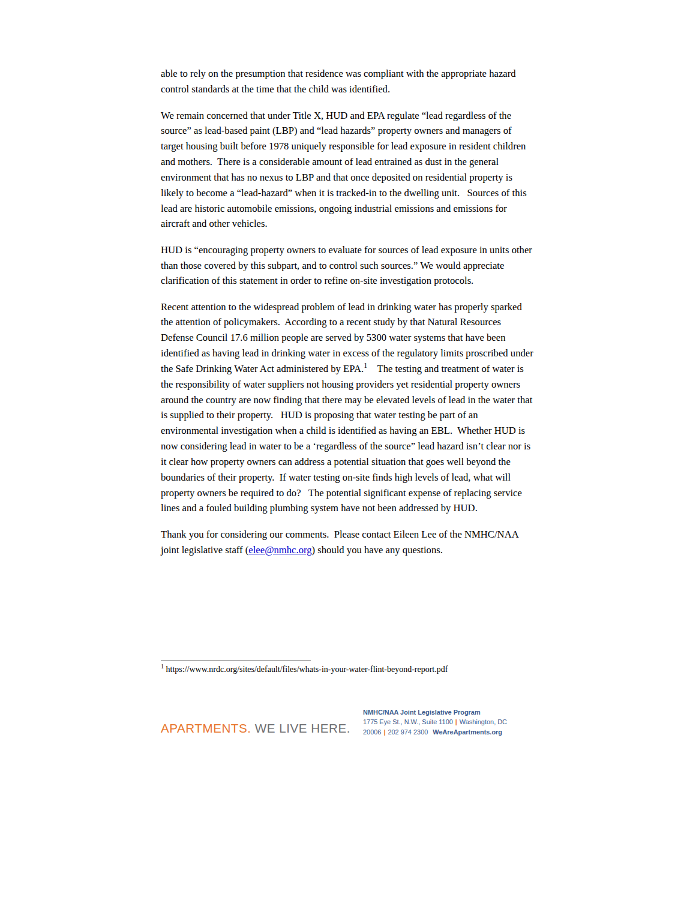able to rely on the presumption that residence was compliant with the appropriate hazard control standards at the time that the child was identified.
We remain concerned that under Title X, HUD and EPA regulate “lead regardless of the source” as lead-based paint (LBP) and “lead hazards” property owners and managers of target housing built before 1978 uniquely responsible for lead exposure in resident children and mothers. There is a considerable amount of lead entrained as dust in the general environment that has no nexus to LBP and that once deposited on residential property is likely to become a “lead-hazard” when it is tracked-in to the dwelling unit. Sources of this lead are historic automobile emissions, ongoing industrial emissions and emissions for aircraft and other vehicles.
HUD is “encouraging property owners to evaluate for sources of lead exposure in units other than those covered by this subpart, and to control such sources.” We would appreciate clarification of this statement in order to refine on-site investigation protocols.
Recent attention to the widespread problem of lead in drinking water has properly sparked the attention of policymakers. According to a recent study by that Natural Resources Defense Council 17.6 million people are served by 5300 water systems that have been identified as having lead in drinking water in excess of the regulatory limits proscribed under the Safe Drinking Water Act administered by EPA.1 The testing and treatment of water is the responsibility of water suppliers not housing providers yet residential property owners around the country are now finding that there may be elevated levels of lead in the water that is supplied to their property. HUD is proposing that water testing be part of an environmental investigation when a child is identified as having an EBL. Whether HUD is now considering lead in water to be a ‘regardless of the source” lead hazard isn’t clear nor is it clear how property owners can address a potential situation that goes well beyond the boundaries of their property. If water testing on-site finds high levels of lead, what will property owners be required to do? The potential significant expense of replacing service lines and a fouled building plumbing system have not been addressed by HUD.
Thank you for considering our comments. Please contact Eileen Lee of the NMHC/NAA joint legislative staff (elee@nmhc.org) should you have any questions.
1 https://www.nrdc.org/sites/default/files/whats-in-your-water-flint-beyond-report.pdf
APARTMENTS. WE LIVE HERE.
NMHC/NAA Joint Legislative Program
1775 Eye St., N.W., Suite 1100|Washington, DC 20006|202 974 2300 WeAreApartments.org